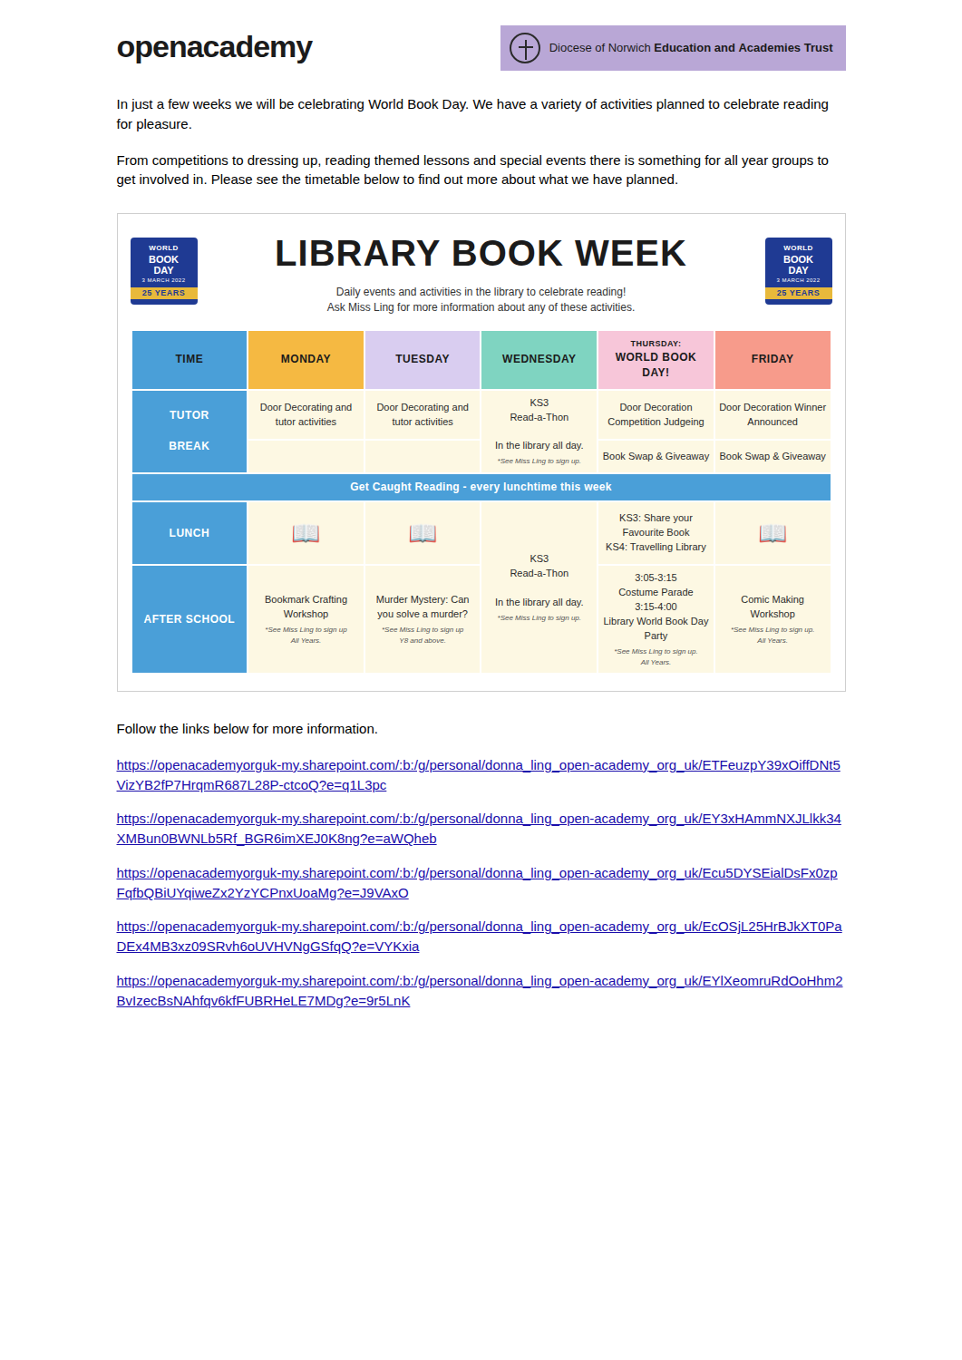openacademy
Diocese of Norwich Education and Academies Trust
In just a few weeks we will be celebrating World Book Day. We have a variety of activities planned to celebrate reading for pleasure.
From competitions to dressing up, reading themed lessons and special events there is something for all year groups to get involved in. Please see the timetable below to find out more about what we have planned.
WORLD BOOK
DAY 3 MARCH 2022 25 YEARS
LIBRARY BOOK WEEK
Daily events and activities in the library to celebrate reading!
Ask Miss Ling for more information about any of these activities.
WORLD BOOK
DAY 3 MARCH 2022 25 YEARS
| TIME | MONDAY | TUESDAY | WEDNESDAY | THURSDAY: WORLD BOOK DAY! | FRIDAY |
| --- | --- | --- | --- | --- | --- |
| TUTOR BREAK | Door Decorating and tutor activities | Door Decorating and tutor activities | KS3 Read-a-Thon In the library all day. *See Miss Ling to sign up. | Door Decoration Competition Judgeing | Door Decoration Winner Announced |
| | | Book Swap & Giveaway | Book Swap & Giveaway |
| Get Caught Reading - every lunchtime this week |
| LUNCH | 📖 | 📖 | KS3 Read-a-Thon In the library all day. *See Miss Ling to sign up. | KS3: Share your Favourite Book KS4: Travelling Library | 📖 |
| AFTER SCHOOL | Bookmark Crafting Workshop *See Miss Ling to sign up All Years. | Murder Mystery: Can you solve a murder? *See Miss Ling to sign up Y8 and above. | 3:05-3:15 Costume Parade 3:15-4:00 Library World Book Day Party *See Miss Ling to sign up. All Years. | Comic Making Workshop *See Miss Ling to sign up. All Years. |
Follow the links below for more information.
https://openacademyorguk-my.sharepoint.com/:b:/g/personal/donna_ling_open-academy_org_uk/ETFeuzpY39xOiffDNt5VizYB2fP7HrqmR687L28P-ctcoQ?e=q1L3pc
https://openacademyorguk-my.sharepoint.com/:b:/g/personal/donna_ling_open-academy_org_uk/EY3xHAmmNXJLlkk34XMBun0BWNLb5Rf_BGR6imXEJ0K8ng?e=aWQheb
https://openacademyorguk-my.sharepoint.com/:b:/g/personal/donna_ling_open-academy_org_uk/Ecu5DYSEialDsFx0zpFqfbQBiUYqiweZx2YzYCPnxUoaMg?e=J9VAxO
https://openacademyorguk-my.sharepoint.com/:b:/g/personal/donna_ling_open-academy_org_uk/EcOSjL25HrBJkXT0PaDEx4MB3xz09SRvh6oUVHVNgGSfqQ?e=VYKxia
https://openacademyorguk-my.sharepoint.com/:b:/g/personal/donna_ling_open-academy_org_uk/EYlXeomruRdOoHhm2BvIzecBsNAhfqv6kfFUBRHeLE7MDg?e=9r5LnK